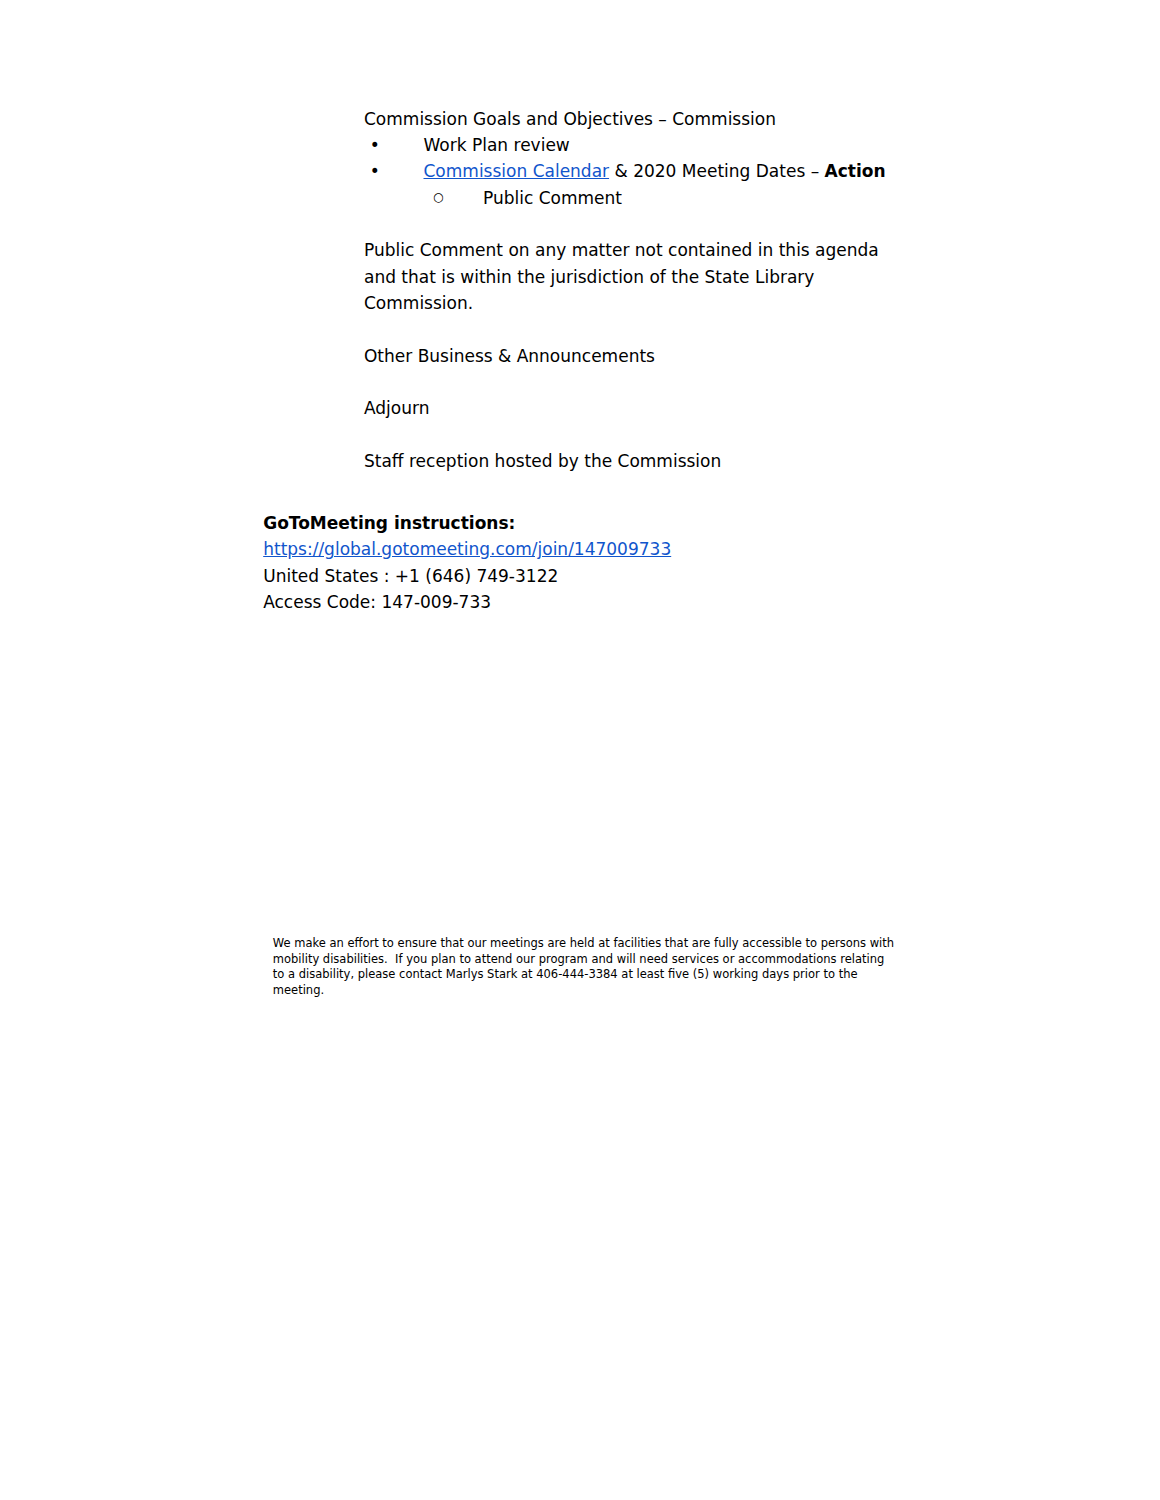Commission Goals and Objectives – Commission
Work Plan review
Commission Calendar & 2020 Meeting Dates – Action
Public Comment
Public Comment on any matter not contained in this agenda and that is within the jurisdiction of the State Library Commission.
Other Business & Announcements
Adjourn
Staff reception hosted by the Commission
GoToMeeting instructions:
https://global.gotomeeting.com/join/147009733
United States : +1 (646) 749-3122
Access Code: 147-009-733
We make an effort to ensure that our meetings are held at facilities that are fully accessible to persons with mobility disabilities. If you plan to attend our program and will need services or accommodations relating to a disability, please contact Marlys Stark at 406-444-3384 at least five (5) working days prior to the meeting.